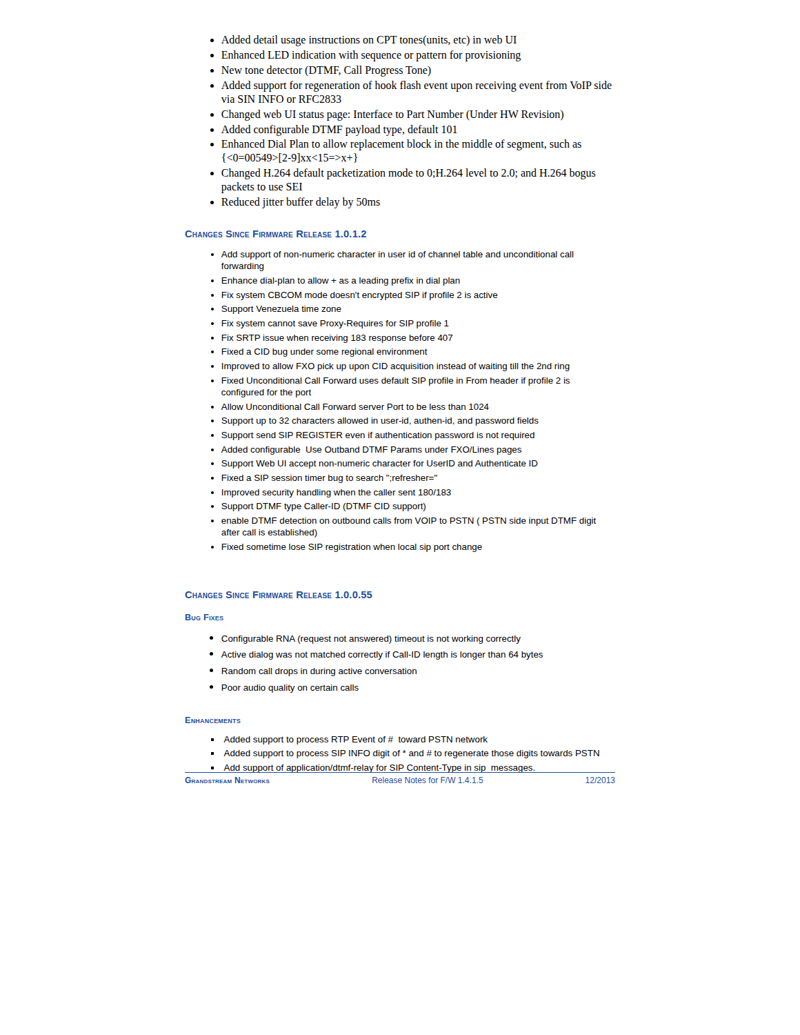Added detail usage instructions on CPT tones(units, etc) in web UI
Enhanced LED indication with sequence or pattern for provisioning
New tone detector (DTMF, Call Progress Tone)
Added support for regeneration of hook flash event upon receiving event from VoIP side via SIN INFO or RFC2833
Changed web UI status page: Interface to Part Number (Under HW Revision)
Added configurable DTMF payload type, default 101
Enhanced Dial Plan to allow replacement block in the middle of segment, such as {<0=00549>[2-9]xx<15=>x+}
Changed H.264 default packetization mode to 0;H.264 level to 2.0; and H.264 bogus packets to use SEI
Reduced jitter buffer delay by 50ms
Changes Since Firmware Release 1.0.1.2
Add support of non-numeric character in user id of channel table and unconditional call forwarding
Enhance dial-plan to allow + as a leading prefix in dial plan
Fix system CBCOM mode doesn't encrypted SIP if profile 2 is active
Support Venezuela time zone
Fix system cannot save Proxy-Requires for SIP profile 1
Fix SRTP issue when receiving 183 response before 407
Fixed a CID bug under some regional environment
Improved to allow FXO pick up upon CID acquisition instead of waiting till the 2nd ring
Fixed Unconditional Call Forward uses default SIP profile in From header if profile 2 is configured for the port
Allow Unconditional Call Forward server Port to be less than 1024
Support up to 32 characters allowed in user-id, authen-id, and password fields
Support send SIP REGISTER even if authentication password is not required
Added configurable Use Outband DTMF Params under FXO/Lines pages
Support Web UI accept non-numeric character for UserID and Authenticate ID
Fixed a SIP session timer bug to search ";refresher="
Improved security handling when the caller sent 180/183
Support DTMF type Caller-ID (DTMF CID support)
enable DTMF detection on outbound calls from VOIP to PSTN ( PSTN side input DTMF digit after call is established)
Fixed sometime lose SIP registration when local sip port change
Changes Since Firmware Release 1.0.0.55
Bug Fixes
Configurable RNA (request not answered) timeout is not working correctly
Active dialog was not matched correctly if Call-ID length is longer than 64 bytes
Random call drops in during active conversation
Poor audio quality on certain calls
Enhancements
Added support to process RTP Event of # toward PSTN network
Added support to process SIP INFO digit of * and # to regenerate those digits towards PSTN
Add support of application/dtmf-relay for SIP Content-Type in sip_messages.
Grandstream Networks
Release Notes for F/W 1.4.1.5
12/2013